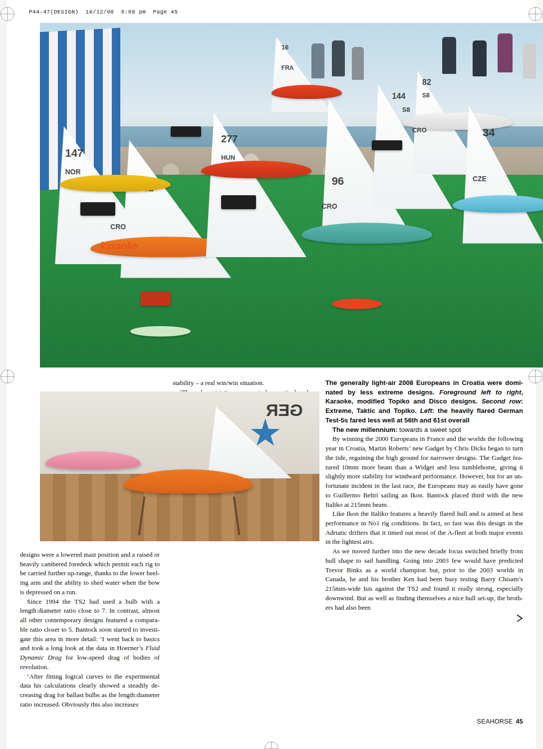P44-47(DESIGN) 16/12/08 6:09 pm Page 45
147
NOR
242
CRO
karaoke
277
HUN
16
FRA
96
CRO
144
S8
82
S8
CRO
34
CZE
GER
designs were a lowered mast position and a raised or heavily cambered foredeck which permit each rig to be carried further up-range, thanks to the lower heeling arm and the ability to shed water when the bow is depressed on a run.
Since 1994 the TS2 had used a bulb with a length:diameter ratio close to 7. In contrast, almost all other contemporary designs featured a comparable ratio closer to 5. Bantock soon started to investigate this area in more detail: ‘I went back to basics and took a long look at the data in Hoerner’s Fluid Dynamic Drag for low-speed drag of bodies of revolution.
‘After fitting logical curves to the experimental data his calculations clearly showed a steadily decreasing drag for ballast bulbs as the length:diameter ratio increased. Obviously this also increases
stability – a real win/win situation.
‘The only restriction appears to be practical problems of long, thin ballast strength and the increased moment of inertia in yaw and pitch. In practice the moment of inertia issue is not as critical as on a comparable bigger boat, such as a V5 ACC design, as One Metre models already have incredibly high inertia in pitch due to the deep draught and tall rig. So the effect of the longer ballast on this still unquantified effect is minimal.’
During 1998 Bantock began to use ballasts with L/D ratios around 10 and this has since become the norm. That refinement, in combination with the Ikon hull design, developed with help from a VPP, proved successful enough to win the 1998 European and 1999 world championships, both in a wide range of conditions.
The generally light-air 2008 Europeans in Croatia were dominated by less extreme designs. Foreground left to right, Karaoke, modified Topiko and Disco designs. Second row: Extreme, Taktic and Topiko. Left: the heavily flared German Test-5s fared less well at 56th and 61st overall
The new millennium: towards a sweet spot
By winning the 2000 Europeans in France and the worlds the following year in Croatia, Martin Roberts’ new Gadget by Chris Dicks began to turn the tide, regaining the high ground for narrower designs. The Gadget featured 10mm more beam than a Widget and less tumblehome, giving it slightly more stability for windward performance. However, but for an unfortunate incident in the last race, the Europeans may as easily have gone to Guillermo Beltri sailing an Ikon. Bantock placed third with the new Italiko at 215mm beam.
Like Ikon the Italiko features a heavily flared hull and is aimed at best performance in No1 rig conditions. In fact, so fast was this design in the Adriatic drifters that it timed out most of the A-fleet at both major events in the lightest airs.
As we moved further into the new decade focus switched briefly from hull shape to sail handling. Going into 2003 few would have predicted Trevor Binks as a world champion but, prior to the 2003 worlds in Canada, he and his brother Ken had been busy testing Barry Chisam’s 215mm-wide Isis against the TS2 and found it really strong, especially downwind. But as well as finding themselves a nice hull set-up, the brothers had also been
SEAHORSE 45